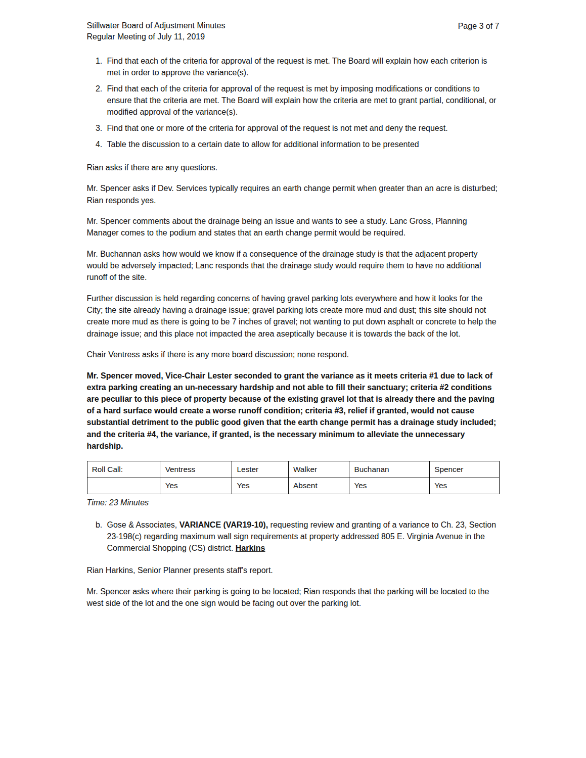Stillwater Board of Adjustment Minutes
Regular Meeting of July 11, 2019
Page 3 of 7
Find that each of the criteria for approval of the request is met. The Board will explain how each criterion is met in order to approve the variance(s).
Find that each of the criteria for approval of the request is met by imposing modifications or conditions to ensure that the criteria are met. The Board will explain how the criteria are met to grant partial, conditional, or modified approval of the variance(s).
Find that one or more of the criteria for approval of the request is not met and deny the request.
Table the discussion to a certain date to allow for additional information to be presented
Rian asks if there are any questions.
Mr. Spencer asks if Dev. Services typically requires an earth change permit when greater than an acre is disturbed; Rian responds yes.
Mr. Spencer comments about the drainage being an issue and wants to see a study. Lanc Gross, Planning Manager comes to the podium and states that an earth change permit would be required.
Mr. Buchannan asks how would we know if a consequence of the drainage study is that the adjacent property would be adversely impacted; Lanc responds that the drainage study would require them to have no additional runoff of the site.
Further discussion is held regarding concerns of having gravel parking lots everywhere and how it looks for the City; the site already having a drainage issue; gravel parking lots create more mud and dust; this site should not create more mud as there is going to be 7 inches of gravel; not wanting to put down asphalt or concrete to help the drainage issue; and this place not impacted the area aseptically because it is towards the back of the lot.
Chair Ventress asks if there is any more board discussion; none respond.
Mr. Spencer moved, Vice-Chair Lester seconded to grant the variance as it meets criteria #1 due to lack of extra parking creating an un-necessary hardship and not able to fill their sanctuary; criteria #2 conditions are peculiar to this piece of property because of the existing gravel lot that is already there and the paving of a hard surface would create a worse runoff condition; criteria #3, relief if granted, would not cause substantial detriment to the public good given that the earth change permit has a drainage study included; and the criteria #4, the variance, if granted, is the necessary minimum to alleviate the unnecessary hardship.
| Roll Call: | Ventress | Lester | Walker | Buchanan | Spencer |
| --- | --- | --- | --- | --- | --- |
| | Yes | Yes | Absent | Yes | Yes |
Time: 23 Minutes
Gose & Associates, VARIANCE (VAR19-10), requesting review and granting of a variance to Ch. 23, Section 23-198(c) regarding maximum wall sign requirements at property addressed 805 E. Virginia Avenue in the Commercial Shopping (CS) district. Harkins
Rian Harkins, Senior Planner presents staff's report.
Mr. Spencer asks where their parking is going to be located; Rian responds that the parking will be located to the west side of the lot and the one sign would be facing out over the parking lot.